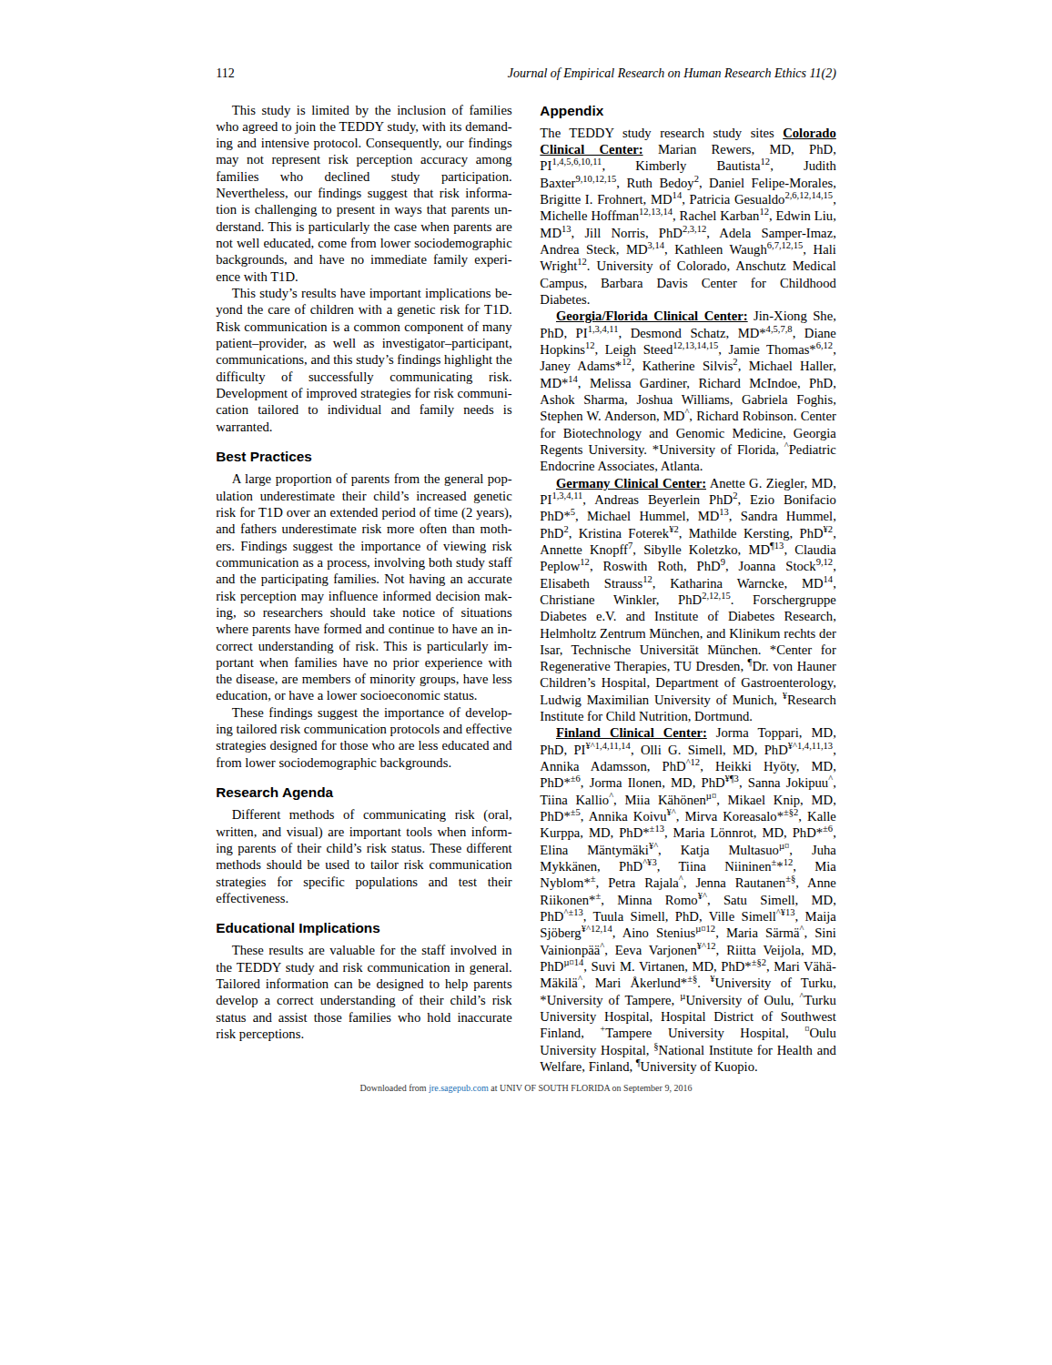112
Journal of Empirical Research on Human Research Ethics 11(2)
This study is limited by the inclusion of families who agreed to join the TEDDY study, with its demanding and intensive protocol. Consequently, our findings may not represent risk perception accuracy among families who declined study participation. Nevertheless, our findings suggest that risk information is challenging to present in ways that parents understand. This is particularly the case when parents are not well educated, come from lower sociodemographic backgrounds, and have no immediate family experience with T1D.
This study’s results have important implications beyond the care of children with a genetic risk for T1D. Risk communication is a common component of many patient–provider, as well as investigator–participant, communications, and this study’s findings highlight the difficulty of successfully communicating risk. Development of improved strategies for risk communication tailored to individual and family needs is warranted.
Best Practices
A large proportion of parents from the general population underestimate their child’s increased genetic risk for T1D over an extended period of time (2 years), and fathers underestimate risk more often than mothers. Findings suggest the importance of viewing risk communication as a process, involving both study staff and the participating families. Not having an accurate risk perception may influence informed decision making, so researchers should take notice of situations where parents have formed and continue to have an incorrect understanding of risk. This is particularly important when families have no prior experience with the disease, are members of minority groups, have less education, or have a lower socioeconomic status.
These findings suggest the importance of developing tailored risk communication protocols and effective strategies designed for those who are less educated and from lower sociodemographic backgrounds.
Research Agenda
Different methods of communicating risk (oral, written, and visual) are important tools when informing parents of their child’s risk status. These different methods should be used to tailor risk communication strategies for specific populations and test their effectiveness.
Educational Implications
These results are valuable for the staff involved in the TEDDY study and risk communication in general. Tailored information can be designed to help parents develop a correct understanding of their child’s risk status and assist those families who hold inaccurate risk perceptions.
Appendix
The TEDDY study research study sites Colorado Clinical Center: Marian Rewers, MD, PhD, PI1,4,5,6,10,11, Kimberly Bautista12, Judith Baxter9,10,12,15, Ruth Bedoy2, Daniel Felipe-Morales, Brigitte I. Frohnert, MD14, Patricia Gesualdo2,6,12,14,15, Michelle Hoffman12,13,14, Rachel Karban12, Edwin Liu, MD13, Jill Norris, PhD2,3,12, Adela Samper-Imaz, Andrea Steck, MD3,14, Kathleen Waugh6,7,12,15, Hali Wright12. University of Colorado, Anschutz Medical Campus, Barbara Davis Center for Childhood Diabetes.
Georgia/Florida Clinical Center: Jin-Xiong She, PhD, PI1,3,4,11, Desmond Schatz, MD*4,5,7,8, Diane Hopkins12, Leigh Steed12,13,14,15, Jamie Thomas*6,12, Janey Adams*12, Katherine Silvis2, Michael Haller, MD*14, Melissa Gardiner, Richard McIndoe, PhD, Ashok Sharma, Joshua Williams, Gabriela Foghis, Stephen W. Anderson, MD^, Richard Robinson. Center for Biotechnology and Genomic Medicine, Georgia Regents University. *University of Florida, ^Pediatric Endocrine Associates, Atlanta.
Germany Clinical Center: Anette G. Ziegler, MD, PI1,3,4,11, Andreas Beyerlein PhD2, Ezio Bonifacio PhD*5, Michael Hummel, MD13, Sandra Hummel, PhD2, Kristina Foterek¥2, Mathilde Kersting, PhD¥2, Annette Knopff7, Sibylle Koletzko, MD¶13, Claudia Peplow12, Roswith Roth, PhD9, Joanna Stock9,12, Elisabeth Strauss12, Katharina Warncke, MD14, Christiane Winkler, PhD2,12,15. Forschergruppe Diabetes e.V. and Institute of Diabetes Research, Helmholtz Zentrum München, and Klinikum rechts der Isar, Technische Universität München. *Center for Regenerative Therapies, TU Dresden, ¶Dr. von Hauner Children’s Hospital, Department of Gastroenterology, Ludwig Maximilian University of Munich, ¥Research Institute for Child Nutrition, Dortmund.
Finland Clinical Center: Jorma Toppari, MD, PhD, PI¥^1,4,11,14, Olli G. Simell, MD, PhD¥^1,4,11,13, Annika Adamsson, PhD^12, Heikki Hyöty, MD, PhD*±6, Jorma Ilonen, MD, PhD¥¶3, Sanna Jokipuu^, Tiina Kallio^, Miia Kähönenµ¤, Mikael Knip, MD, PhD*±5, Annika Koivu¥^, Mirva Koreasalo*±§2, Kalle Kurppa, MD, PhD*±13, Maria Lönnrot, MD, PhD*±6, Elina Mäntymäki¥^, Katja Multasuoµ¤, Juha Mykkänen, PhD^¥3, Tiina Niininen±*12, Mia Nyblom*±, Petra Rajala^, Jenna Rautanen±§, Anne Riikonen*±, Minna Romo¥^, Satu Simell, MD, PhD^±13, Tuula Simell, PhD, Ville Simell^¥13, Maija Sjöberg¥^12,14, Aino Steniusµ¤12, Maria Särmä^, Sini Vainionpää^, Eeva Varjonen¥^12, Riitta Veijola, MD, PhDµ¤14, Suvi M. Virtanen, MD, PhD*±§2, Mari Vähä-Mäkilä^, Mari Åkerlund*±§. ¥University of Turku, *University of Tampere, µUniversity of Oulu, ^Turku University Hospital, Hospital District of Southwest Finland, +Tampere University Hospital, ¤Oulu University Hospital, §National Institute for Health and Welfare, Finland, ¶University of Kuopio.
Downloaded from jre.sagepub.com at UNIV OF SOUTH FLORIDA on September 9, 2016